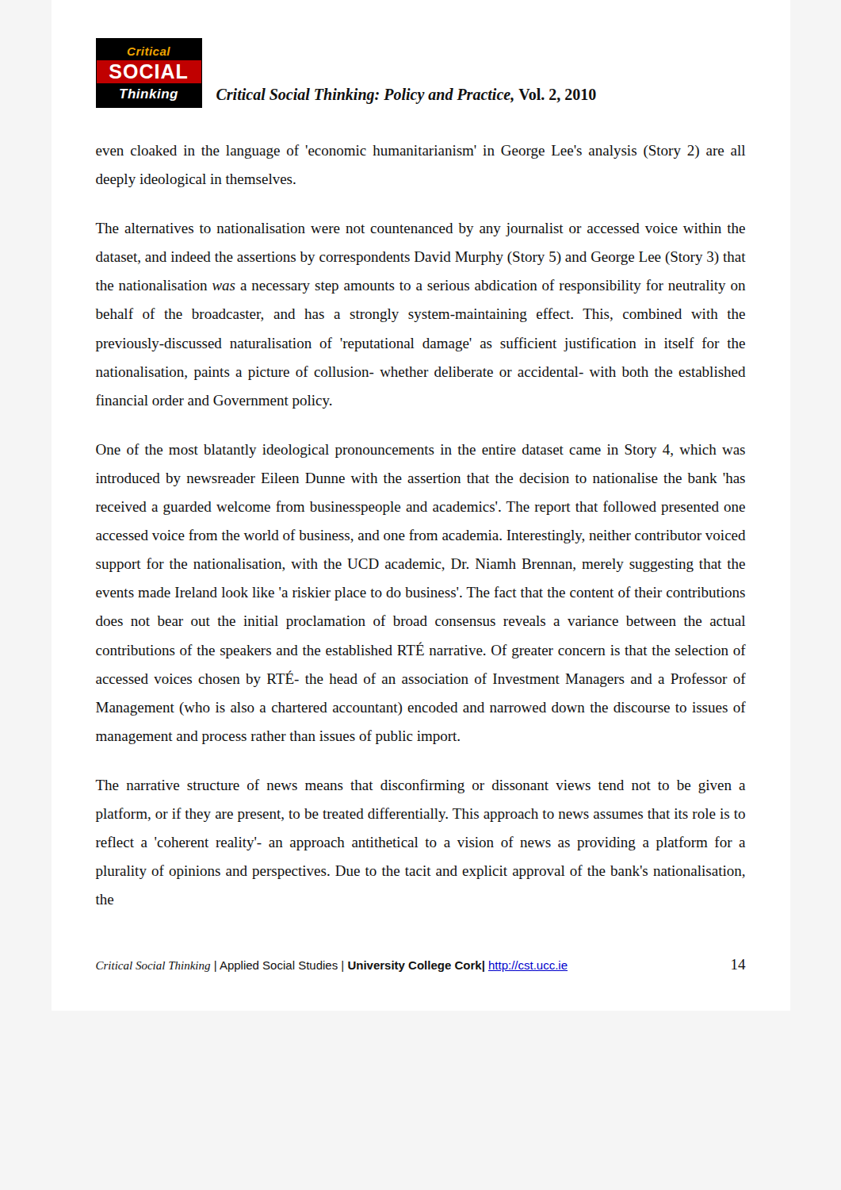Critical SOCIAL Thinking
Critical Social Thinking: Policy and Practice, Vol. 2, 2010
even cloaked in the language of 'economic humanitarianism' in George Lee's analysis (Story 2) are all deeply ideological in themselves.
The alternatives to nationalisation were not countenanced by any journalist or accessed voice within the dataset, and indeed the assertions by correspondents David Murphy (Story 5) and George Lee (Story 3) that the nationalisation was a necessary step amounts to a serious abdication of responsibility for neutrality on behalf of the broadcaster, and has a strongly system-maintaining effect. This, combined with the previously-discussed naturalisation of 'reputational damage' as sufficient justification in itself for the nationalisation, paints a picture of collusion- whether deliberate or accidental- with both the established financial order and Government policy.
One of the most blatantly ideological pronouncements in the entire dataset came in Story 4, which was introduced by newsreader Eileen Dunne with the assertion that the decision to nationalise the bank 'has received a guarded welcome from businesspeople and academics'. The report that followed presented one accessed voice from the world of business, and one from academia. Interestingly, neither contributor voiced support for the nationalisation, with the UCD academic, Dr. Niamh Brennan, merely suggesting that the events made Ireland look like 'a riskier place to do business'. The fact that the content of their contributions does not bear out the initial proclamation of broad consensus reveals a variance between the actual contributions of the speakers and the established RTÉ narrative. Of greater concern is that the selection of accessed voices chosen by RTÉ- the head of an association of Investment Managers and a Professor of Management (who is also a chartered accountant) encoded and narrowed down the discourse to issues of management and process rather than issues of public import.
The narrative structure of news means that disconfirming or dissonant views tend not to be given a platform, or if they are present, to be treated differentially. This approach to news assumes that its role is to reflect a 'coherent reality'- an approach antithetical to a vision of news as providing a platform for a plurality of opinions and perspectives. Due to the tacit and explicit approval of the bank's nationalisation, the
Critical Social Thinking | Applied Social Studies | University College Cork| http://cst.ucc.ie
14